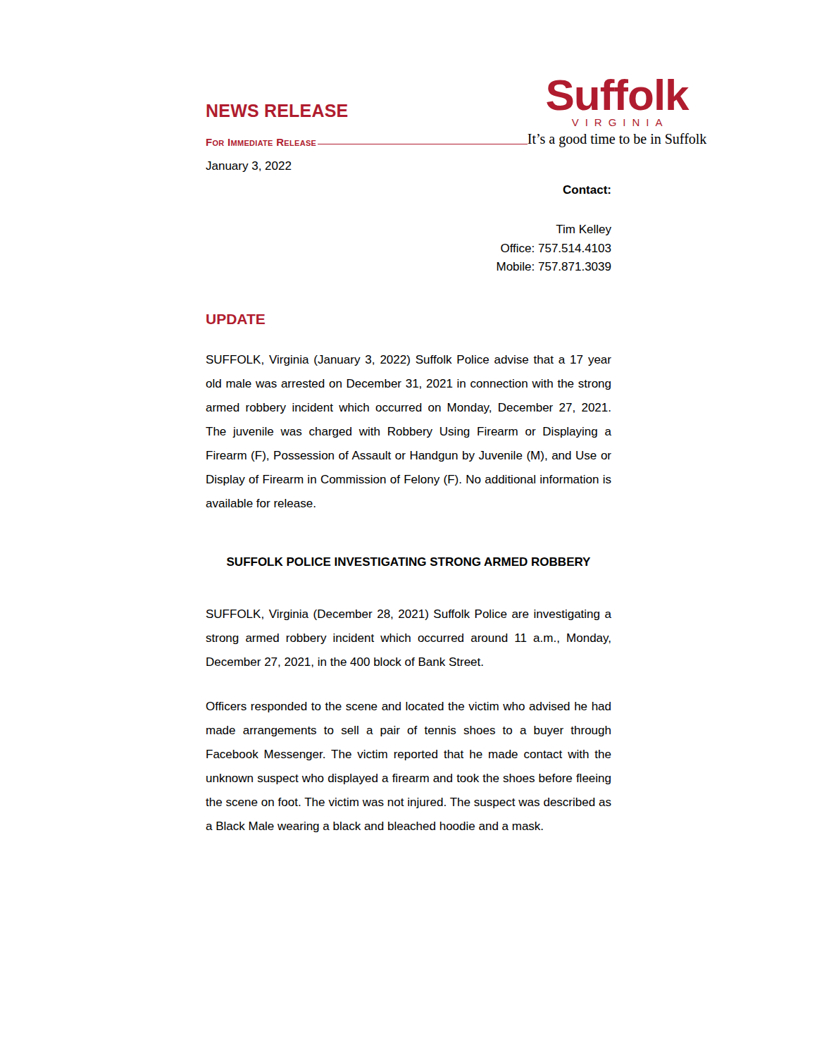NEWS RELEASE
For Immediate Release
January 3, 2022
Suffolk
VIRGINIA
It’s a good time to be in Suffolk
Contact:
Tim Kelley
Office: 757.514.4103
Mobile: 757.871.3039
UPDATE
SUFFOLK, Virginia (January 3, 2022) Suffolk Police advise that a 17 year old male was arrested on December 31, 2021 in connection with the strong armed robbery incident which occurred on Monday, December 27, 2021. The juvenile was charged with Robbery Using Firearm or Displaying a Firearm (F), Possession of Assault or Handgun by Juvenile (M), and Use or Display of Firearm in Commission of Felony (F). No additional information is available for release.
SUFFOLK POLICE INVESTIGATING STRONG ARMED ROBBERY
SUFFOLK, Virginia (December 28, 2021) Suffolk Police are investigating a strong armed robbery incident which occurred around 11 a.m., Monday, December 27, 2021, in the 400 block of Bank Street.
Officers responded to the scene and located the victim who advised he had made arrangements to sell a pair of tennis shoes to a buyer through Facebook Messenger. The victim reported that he made contact with the unknown suspect who displayed a firearm and took the shoes before fleeing the scene on foot. The victim was not injured. The suspect was described as a Black Male wearing a black and bleached hoodie and a mask.